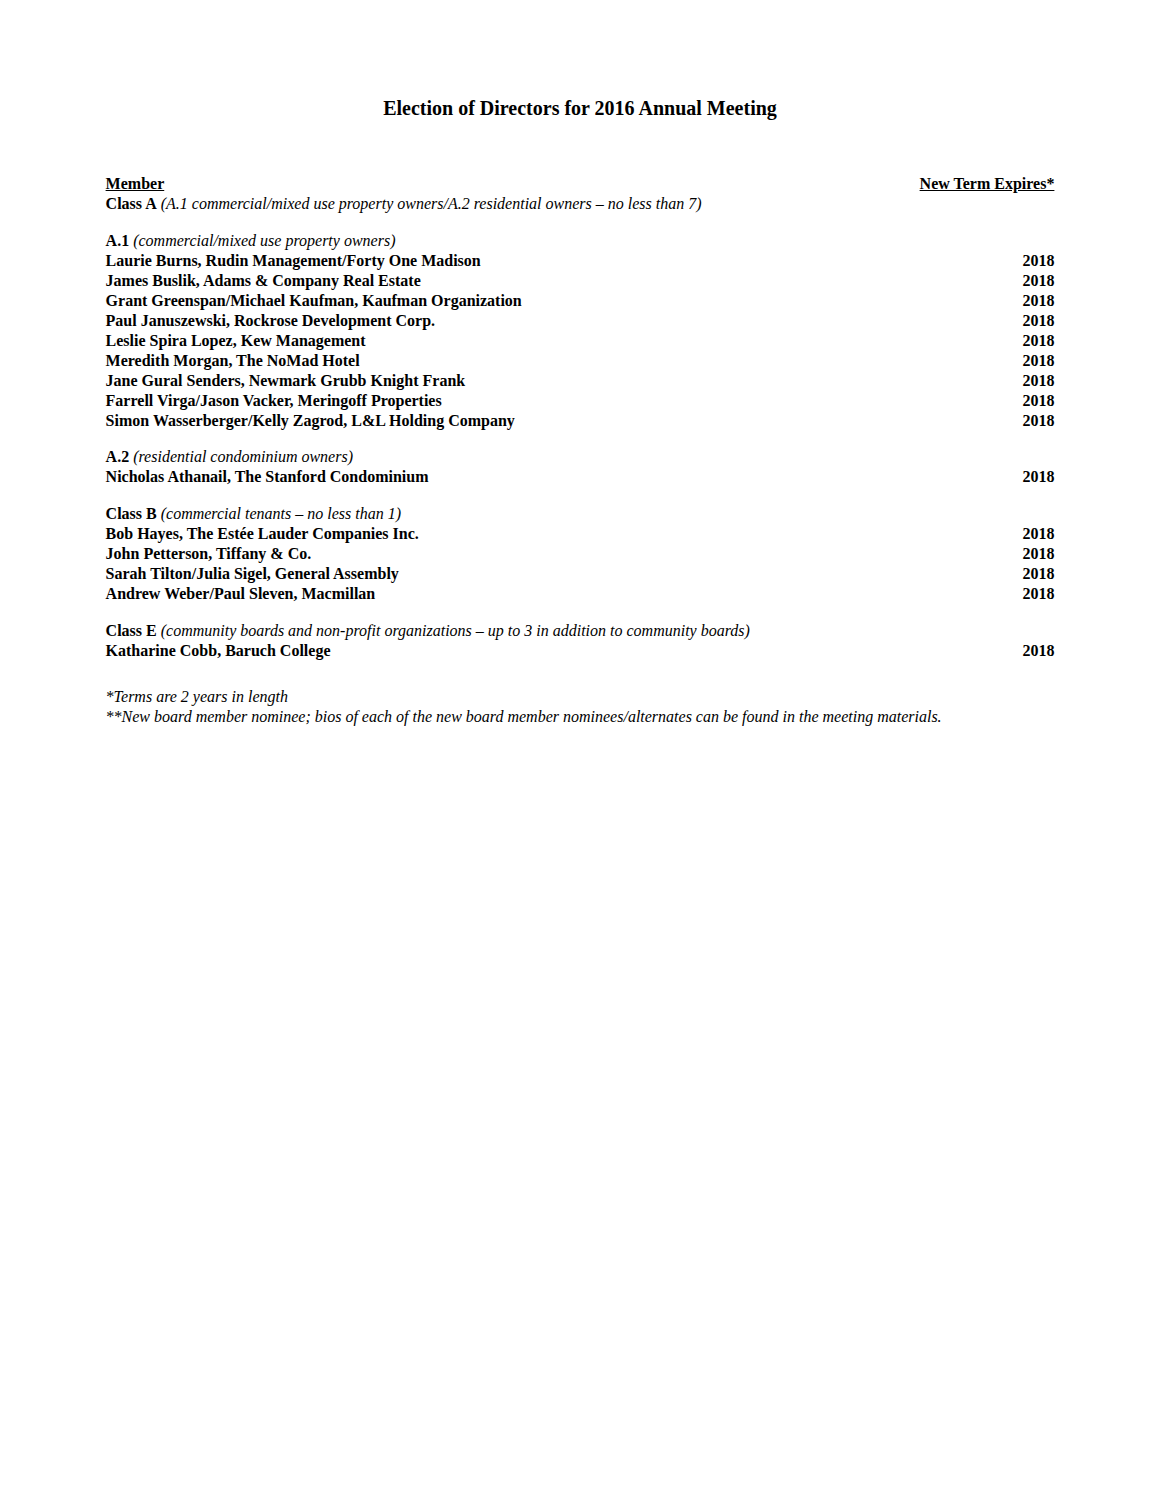Election of Directors for 2016 Annual Meeting
| Member | New Term Expires* |
| Class A (A.1 commercial/mixed use property owners/A.2 residential owners – no less than 7) | |
| A.1 (commercial/mixed use property owners) | |
| Laurie Burns, Rudin Management/Forty One Madison | 2018 |
| James Buslik, Adams & Company Real Estate | 2018 |
| Grant Greenspan/Michael Kaufman, Kaufman Organization | 2018 |
| Paul Januszewski, Rockrose Development Corp. | 2018 |
| Leslie Spira Lopez, Kew Management | 2018 |
| Meredith Morgan, The NoMad Hotel | 2018 |
| Jane Gural Senders, Newmark Grubb Knight Frank | 2018 |
| Farrell Virga/Jason Vacker, Meringoff Properties | 2018 |
| Simon Wasserberger/Kelly Zagrod, L&L Holding Company | 2018 |
| A.2 (residential condominium owners) | |
| Nicholas Athanail, The Stanford Condominium | 2018 |
| Class B (commercial tenants – no less than 1) | |
| Bob Hayes, The Estée Lauder Companies Inc. | 2018 |
| John Petterson, Tiffany & Co. | 2018 |
| Sarah Tilton/Julia Sigel, General Assembly | 2018 |
| Andrew Weber/Paul Sleven, Macmillan | 2018 |
| Class E (community boards and non-profit organizations – up to 3 in addition to community boards) | |
| Katharine Cobb, Baruch College | 2018 |
*Terms are 2 years in length
**New board member nominee; bios of each of the new board member nominees/alternates can be found in the meeting materials.